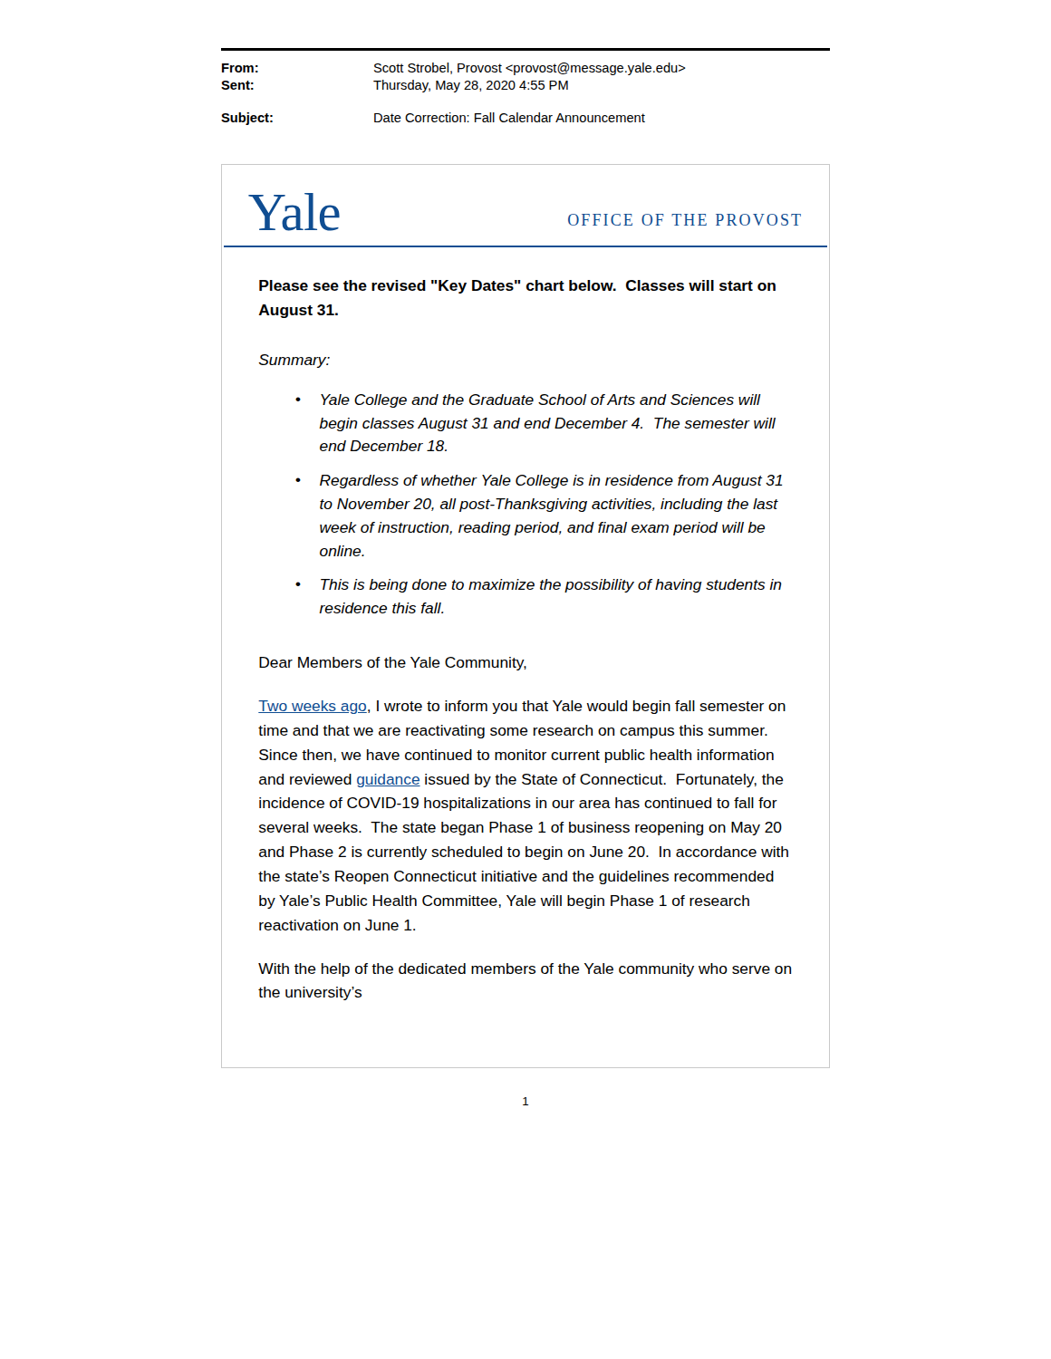| From: | Scott Strobel, Provost <provost@message.yale.edu> |
| Sent: | Thursday, May 28, 2020 4:55 PM |
| Subject: | Date Correction: Fall Calendar Announcement |
Yale OFFICE OF THE PROVOST
Please see the revised "Key Dates" chart below. Classes will start on August 31.
Summary:
Yale College and the Graduate School of Arts and Sciences will begin classes August 31 and end December 4. The semester will end December 18.
Regardless of whether Yale College is in residence from August 31 to November 20, all post-Thanksgiving activities, including the last week of instruction, reading period, and final exam period will be online.
This is being done to maximize the possibility of having students in residence this fall.
Dear Members of the Yale Community,
Two weeks ago, I wrote to inform you that Yale would begin fall semester on time and that we are reactivating some research on campus this summer. Since then, we have continued to monitor current public health information and reviewed guidance issued by the State of Connecticut. Fortunately, the incidence of COVID-19 hospitalizations in our area has continued to fall for several weeks. The state began Phase 1 of business reopening on May 20 and Phase 2 is currently scheduled to begin on June 20. In accordance with the state’s Reopen Connecticut initiative and the guidelines recommended by Yale’s Public Health Committee, Yale will begin Phase 1 of research reactivation on June 1.
With the help of the dedicated members of the Yale community who serve on the university’s
1